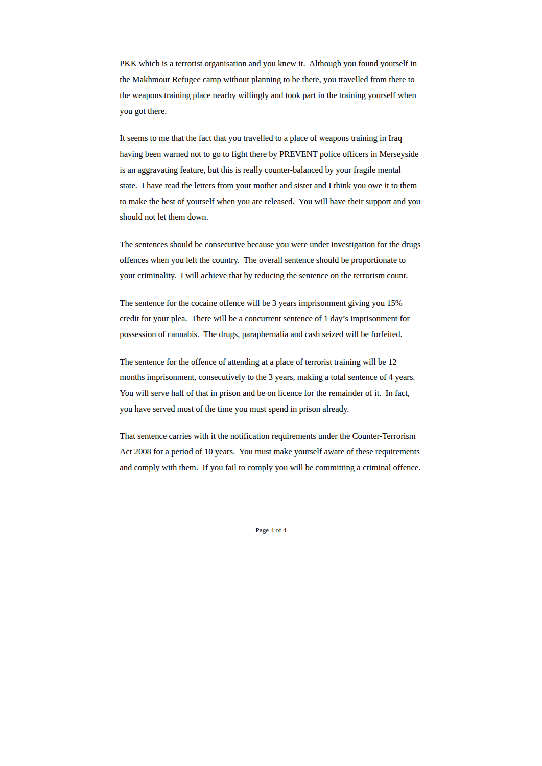PKK which is a terrorist organisation and you knew it. Although you found yourself in the Makhmour Refugee camp without planning to be there, you travelled from there to the weapons training place nearby willingly and took part in the training yourself when you got there.
It seems to me that the fact that you travelled to a place of weapons training in Iraq having been warned not to go to fight there by PREVENT police officers in Merseyside is an aggravating feature, but this is really counter-balanced by your fragile mental state. I have read the letters from your mother and sister and I think you owe it to them to make the best of yourself when you are released. You will have their support and you should not let them down.
The sentences should be consecutive because you were under investigation for the drugs offences when you left the country. The overall sentence should be proportionate to your criminality. I will achieve that by reducing the sentence on the terrorism count.
The sentence for the cocaine offence will be 3 years imprisonment giving you 15% credit for your plea. There will be a concurrent sentence of 1 day’s imprisonment for possession of cannabis. The drugs, paraphernalia and cash seized will be forfeited.
The sentence for the offence of attending at a place of terrorist training will be 12 months imprisonment, consecutively to the 3 years, making a total sentence of 4 years. You will serve half of that in prison and be on licence for the remainder of it. In fact, you have served most of the time you must spend in prison already.
That sentence carries with it the notification requirements under the Counter-Terrorism Act 2008 for a period of 10 years. You must make yourself aware of these requirements and comply with them. If you fail to comply you will be committing a criminal offence.
Page 4 of 4